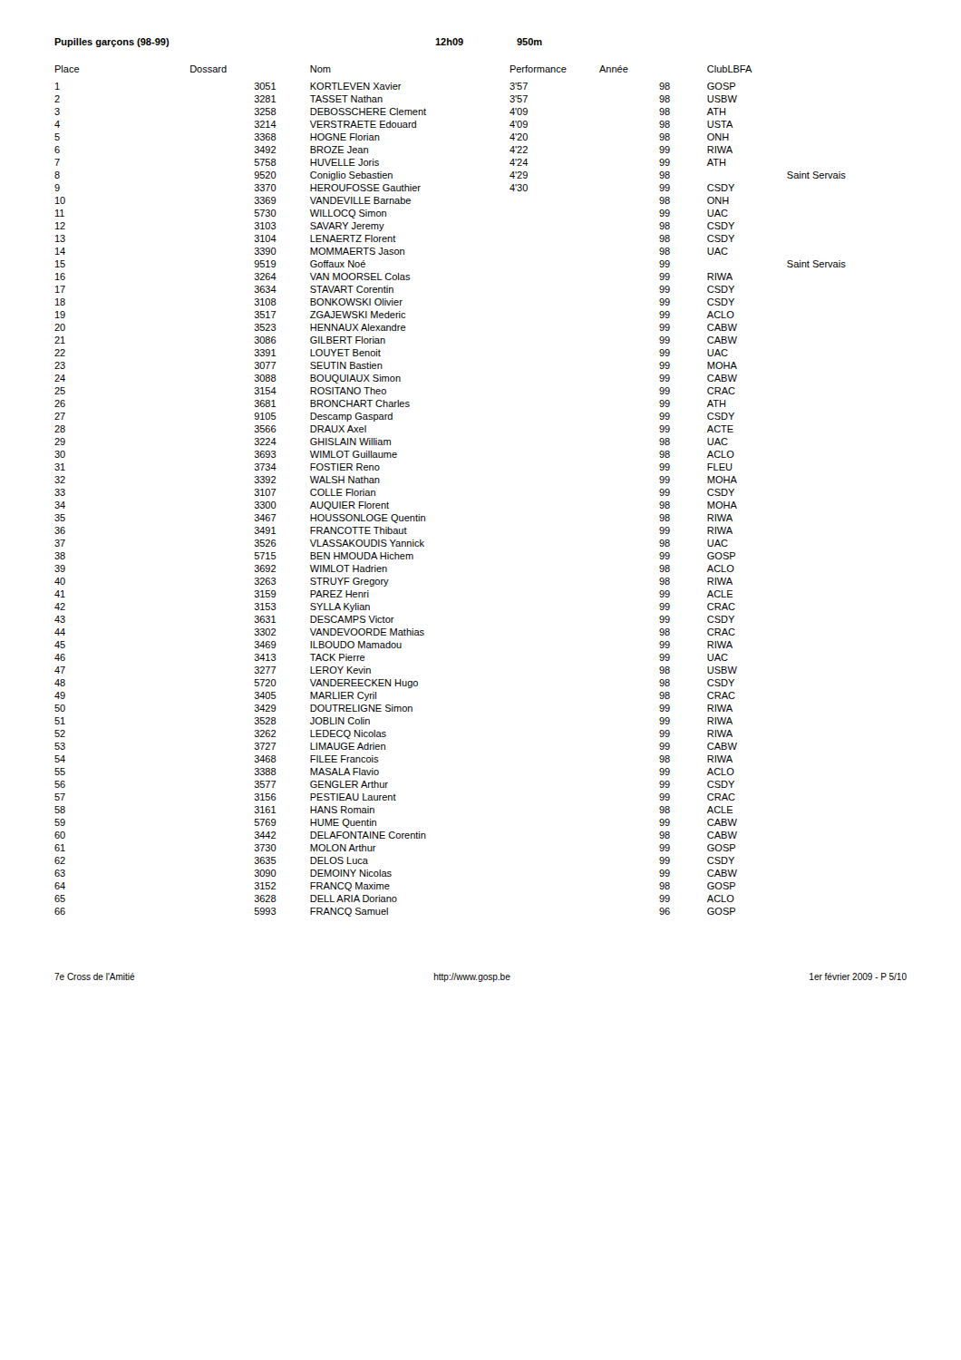Pupilles garçons (98-99)
12h09
950m
| Place | Dossard | | Nom | Performance | Année | | ClubLBFA | |
| --- | --- | --- | --- | --- | --- | --- | --- | --- |
| 1 | | 3051 | KORTLEVEN Xavier | 3'57 | | 98 | GOSP | |
| 2 | | 3281 | TASSET Nathan | 3'57 | | 98 | USBW | |
| 3 | | 3258 | DEBOSSCHERE Clement | 4'09 | | 98 | ATH | |
| 4 | | 3214 | VERSTRAETE Edouard | 4'09 | | 98 | USTA | |
| 5 | | 3368 | HOGNE Florian | 4'20 | | 98 | ONH | |
| 6 | | 3492 | BROZE Jean | 4'22 | | 99 | RIWA | |
| 7 | | 5758 | HUVELLE Joris | 4'24 | | 99 | ATH | |
| 8 | | 9520 | Coniglio Sebastien | 4'29 | | 98 | | Saint Servais |
| 9 | | 3370 | HEROUFOSSE Gauthier | 4'30 | | 99 | CSDY | |
| 10 | | 3369 | VANDEVILLE Barnabe | | | 98 | ONH | |
| 11 | | 5730 | WILLOCQ Simon | | | 99 | UAC | |
| 12 | | 3103 | SAVARY Jeremy | | | 98 | CSDY | |
| 13 | | 3104 | LENAERTZ Florent | | | 98 | CSDY | |
| 14 | | 3390 | MOMMAERTS Jason | | | 98 | UAC | |
| 15 | | 9519 | Goffaux Noé | | | 99 | | Saint Servais |
| 16 | | 3264 | VAN MOORSEL Colas | | | 99 | RIWA | |
| 17 | | 3634 | STAVART Corentin | | | 99 | CSDY | |
| 18 | | 3108 | BONKOWSKI Olivier | | | 99 | CSDY | |
| 19 | | 3517 | ZGAJEWSKI Mederic | | | 99 | ACLO | |
| 20 | | 3523 | HENNAUX Alexandre | | | 99 | CABW | |
| 21 | | 3086 | GILBERT Florian | | | 99 | CABW | |
| 22 | | 3391 | LOUYET Benoit | | | 99 | UAC | |
| 23 | | 3077 | SEUTIN Bastien | | | 99 | MOHA | |
| 24 | | 3088 | BOUQUIAUX Simon | | | 99 | CABW | |
| 25 | | 3154 | ROSITANO Theo | | | 99 | CRAC | |
| 26 | | 3681 | BRONCHART Charles | | | 99 | ATH | |
| 27 | | 9105 | Descamp Gaspard | | | 99 | CSDY | |
| 28 | | 3566 | DRAUX Axel | | | 99 | ACTE | |
| 29 | | 3224 | GHISLAIN William | | | 98 | UAC | |
| 30 | | 3693 | WIMLOT Guillaume | | | 98 | ACLO | |
| 31 | | 3734 | FOSTIER Reno | | | 99 | FLEU | |
| 32 | | 3392 | WALSH Nathan | | | 99 | MOHA | |
| 33 | | 3107 | COLLE Florian | | | 99 | CSDY | |
| 34 | | 3300 | AUQUIER Florent | | | 98 | MOHA | |
| 35 | | 3467 | HOUSSONLOGE Quentin | | | 98 | RIWA | |
| 36 | | 3491 | FRANCOTTE Thibaut | | | 99 | RIWA | |
| 37 | | 3526 | VLASSAKOUDIS Yannick | | | 98 | UAC | |
| 38 | | 5715 | BEN HMOUDA Hichem | | | 99 | GOSP | |
| 39 | | 3692 | WIMLOT Hadrien | | | 98 | ACLO | |
| 40 | | 3263 | STRUYF Gregory | | | 98 | RIWA | |
| 41 | | 3159 | PAREZ Henri | | | 99 | ACLE | |
| 42 | | 3153 | SYLLA Kylian | | | 99 | CRAC | |
| 43 | | 3631 | DESCAMPS Victor | | | 99 | CSDY | |
| 44 | | 3302 | VANDEVOORDE Mathias | | | 98 | CRAC | |
| 45 | | 3469 | ILBOUDO Mamadou | | | 99 | RIWA | |
| 46 | | 3413 | TACK Pierre | | | 99 | UAC | |
| 47 | | 3277 | LEROY Kevin | | | 98 | USBW | |
| 48 | | 5720 | VANDEREECKEN Hugo | | | 98 | CSDY | |
| 49 | | 3405 | MARLIER Cyril | | | 98 | CRAC | |
| 50 | | 3429 | DOUTRELIGNE Simon | | | 99 | RIWA | |
| 51 | | 3528 | JOBLIN Colin | | | 99 | RIWA | |
| 52 | | 3262 | LEDECQ Nicolas | | | 99 | RIWA | |
| 53 | | 3727 | LIMAUGE Adrien | | | 99 | CABW | |
| 54 | | 3468 | FILEE Francois | | | 98 | RIWA | |
| 55 | | 3388 | MASALA Flavio | | | 99 | ACLO | |
| 56 | | 3577 | GENGLER Arthur | | | 99 | CSDY | |
| 57 | | 3156 | PESTIEAU Laurent | | | 99 | CRAC | |
| 58 | | 3161 | HANS Romain | | | 98 | ACLE | |
| 59 | | 5769 | HUME Quentin | | | 99 | CABW | |
| 60 | | 3442 | DELAFONTAINE Corentin | | | 98 | CABW | |
| 61 | | 3730 | MOLON Arthur | | | 99 | GOSP | |
| 62 | | 3635 | DELOS Luca | | | 99 | CSDY | |
| 63 | | 3090 | DEMOINY Nicolas | | | 99 | CABW | |
| 64 | | 3152 | FRANCQ Maxime | | | 98 | GOSP | |
| 65 | | 3628 | DELL ARIA Doriano | | | 99 | ACLO | |
| 66 | | 5993 | FRANCQ Samuel | | | 96 | GOSP | |
7e Cross de l'Amitié
http://www.gosp.be
1er février 2009 - P 5/10